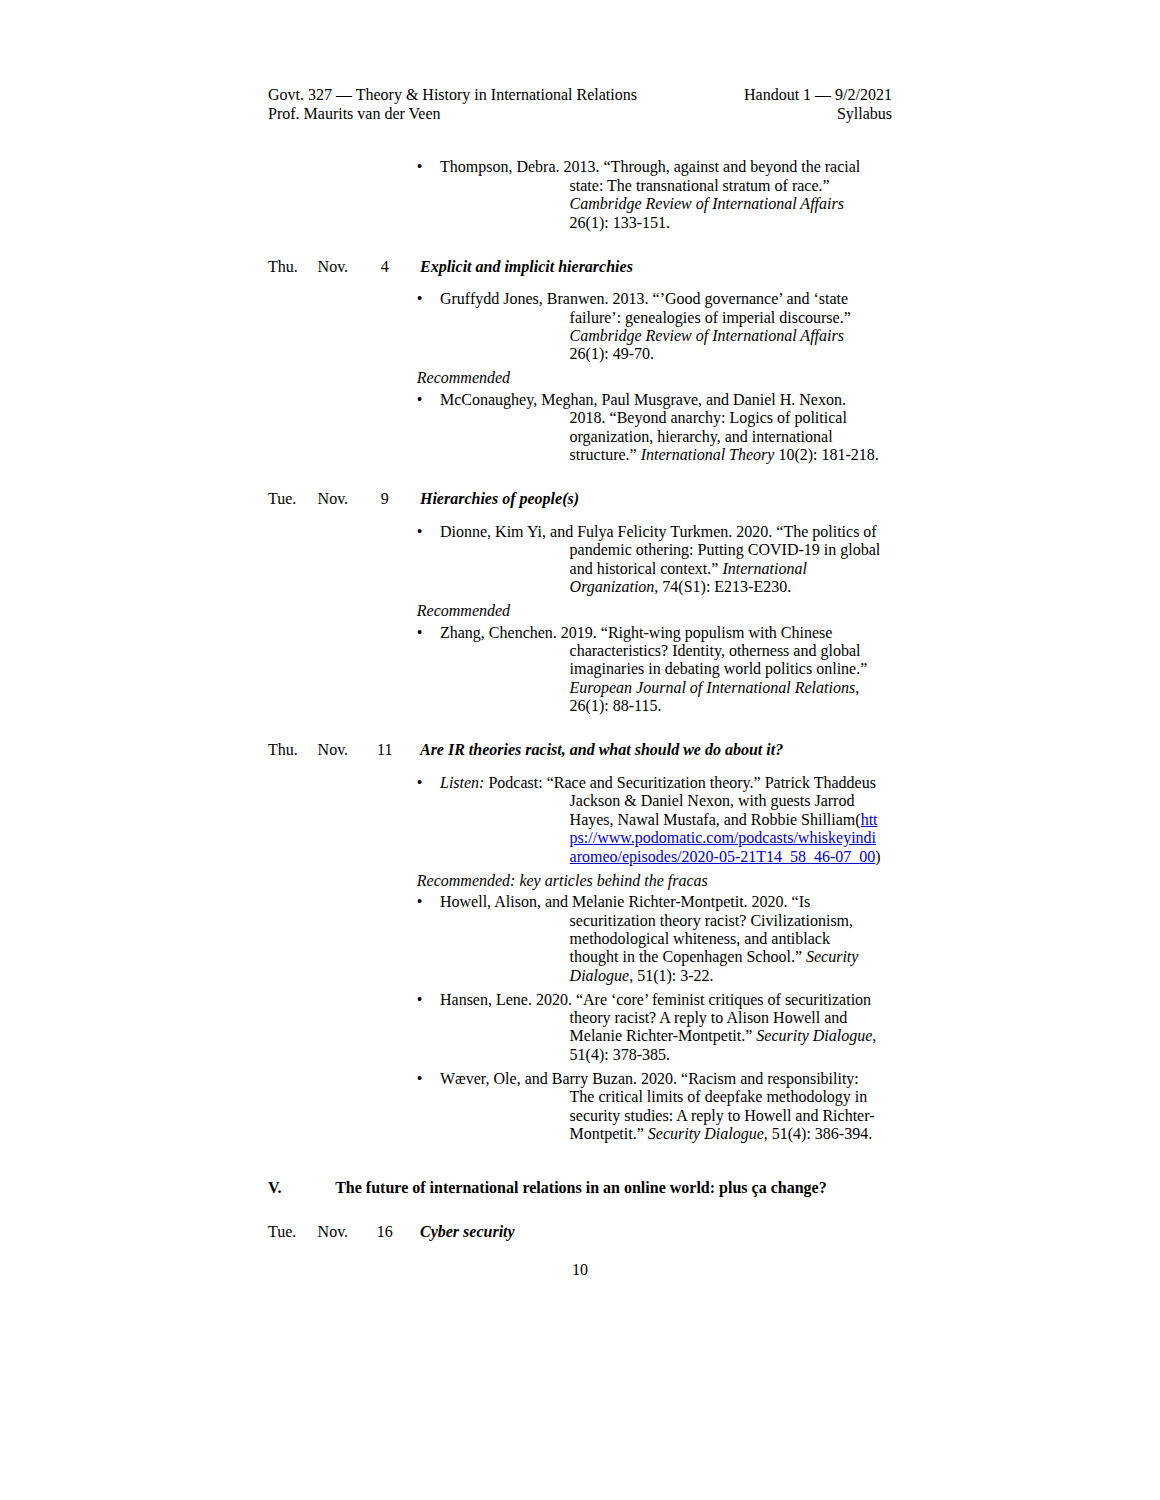Govt. 327 — Theory & History in International Relations
Handout 1 — 9/2/2021
Prof. Maurits van der Veen
Syllabus
•
Thompson, Debra. 2013. “Through, against and beyond the racial state: The transnational stratum of race.” Cambridge Review of International Affairs 26(1): 133-151.
Thu.
Nov.
4
Explicit and implicit hierarchies
•
Gruffydd Jones, Branwen. 2013. “’Good governance’ and ‘state failure’: genealogies of imperial discourse.” Cambridge Review of International Affairs 26(1): 49-70.
Recommended
•
McConaughey, Meghan, Paul Musgrave, and Daniel H. Nexon. 2018. “Beyond anarchy: Logics of political organization, hierarchy, and international structure.” International Theory 10(2): 181-218.
Tue.
Nov.
9
Hierarchies of people(s)
•
Dionne, Kim Yi, and Fulya Felicity Turkmen. 2020. “The politics of pandemic othering: Putting COVID-19 in global and historical context.” International Organization, 74(S1): E213-E230.
Recommended
•
Zhang, Chenchen. 2019. “Right-wing populism with Chinese characteristics? Identity, otherness and global imaginaries in debating world politics online.” European Journal of International Relations, 26(1): 88-115.
Thu.
Nov.
11
Are IR theories racist, and what should we do about it?
•
Listen: Podcast: “Race and Securitization theory.” Patrick Thaddeus Jackson & Daniel Nexon, with guests Jarrod Hayes, Nawal Mustafa, and Robbie Shilliam(https://www.podomatic.com/podcasts/whiskeyindiaromeo/episodes/2020-05-21T14_58_46-07_00)
Recommended: key articles behind the fracas
•
Howell, Alison, and Melanie Richter-Montpetit. 2020. “Is securitization theory racist? Civilizationism, methodological whiteness, and antiblack thought in the Copenhagen School.” Security Dialogue, 51(1): 3-22.
•
Hansen, Lene. 2020. “Are ‘core’ feminist critiques of securitization theory racist? A reply to Alison Howell and Melanie Richter-Montpetit.” Security Dialogue, 51(4): 378-385.
•
Wæver, Ole, and Barry Buzan. 2020. “Racism and responsibility: The critical limits of deepfake methodology in security studies: A reply to Howell and Richter-Montpetit.” Security Dialogue, 51(4): 386-394.
V.
The future of international relations in an online world: plus ça change?
Tue.
Nov.
16
Cyber security
10